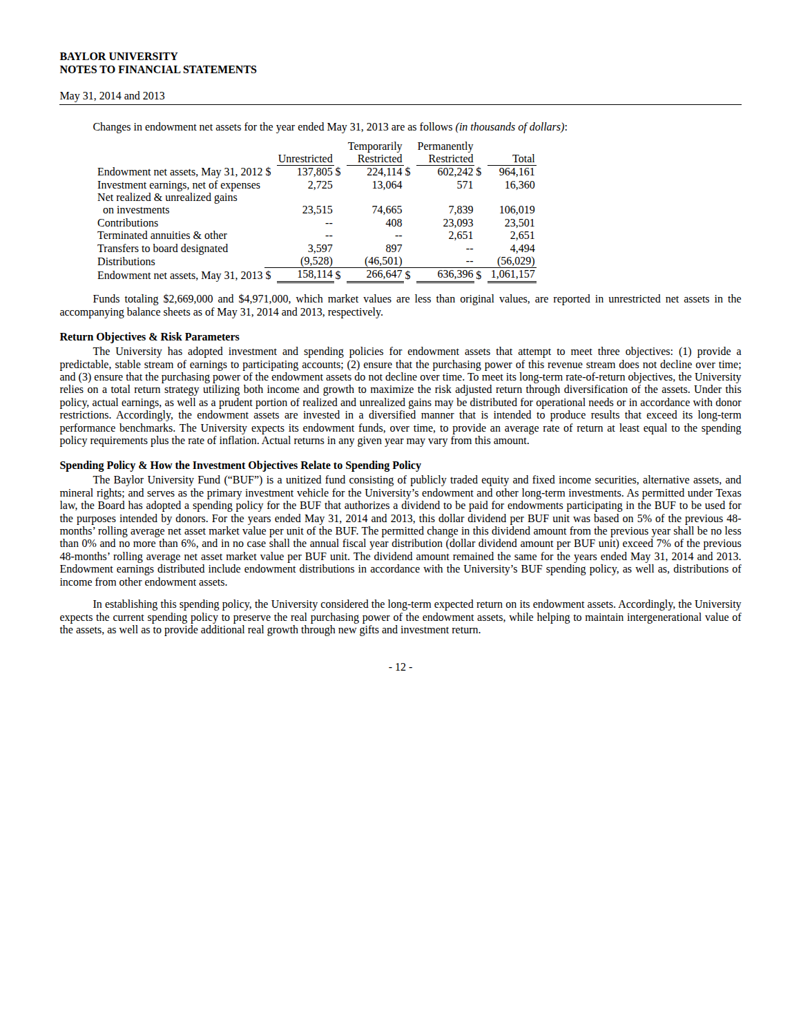BAYLOR UNIVERSITY
NOTES TO FINANCIAL STATEMENTS
May 31, 2014 and 2013
Changes in endowment net assets for the year ended May 31, 2013 are as follows (in thousands of dollars):
| | | | | Temporarily | | Permanently | | |
| | | Unrestricted | | Restricted | | Restricted | | Total |
| Endowment net assets, May 31, 2012 | $ | 137,805 | $ | 224,114 | $ | 602,242 | $ | 964,161 |
| Investment earnings, net of expenses | | 2,725 | | 13,064 | | 571 | | 16,360 |
| Net realized & unrealized gains | | | | | | | | |
| on investments | | 23,515 | | 74,665 | | 7,839 | | 106,019 |
| Contributions | | -- | | 408 | | 23,093 | | 23,501 |
| Terminated annuities & other | | -- | | -- | | 2,651 | | 2,651 |
| Transfers to board designated | | 3,597 | | 897 | | -- | | 4,494 |
| Distributions | | (9,528) | | (46,501) | | -- | | (56,029) |
| Endowment net assets, May 31, 2013 | $ | 158,114 | $ | 266,647 | $ | 636,396 | $ | 1,061,157 |
Funds totaling $2,669,000 and $4,971,000, which market values are less than original values, are reported in unrestricted net assets in the accompanying balance sheets as of May 31, 2014 and 2013, respectively.
Return Objectives & Risk Parameters
The University has adopted investment and spending policies for endowment assets that attempt to meet three objectives: (1) provide a predictable, stable stream of earnings to participating accounts; (2) ensure that the purchasing power of this revenue stream does not decline over time; and (3) ensure that the purchasing power of the endowment assets do not decline over time. To meet its long-term rate-of-return objectives, the University relies on a total return strategy utilizing both income and growth to maximize the risk adjusted return through diversification of the assets. Under this policy, actual earnings, as well as a prudent portion of realized and unrealized gains may be distributed for operational needs or in accordance with donor restrictions. Accordingly, the endowment assets are invested in a diversified manner that is intended to produce results that exceed its long-term performance benchmarks. The University expects its endowment funds, over time, to provide an average rate of return at least equal to the spending policy requirements plus the rate of inflation. Actual returns in any given year may vary from this amount.
Spending Policy & How the Investment Objectives Relate to Spending Policy
The Baylor University Fund (“BUF”) is a unitized fund consisting of publicly traded equity and fixed income securities, alternative assets, and mineral rights; and serves as the primary investment vehicle for the University’s endowment and other long-term investments. As permitted under Texas law, the Board has adopted a spending policy for the BUF that authorizes a dividend to be paid for endowments participating in the BUF to be used for the purposes intended by donors. For the years ended May 31, 2014 and 2013, this dollar dividend per BUF unit was based on 5% of the previous 48-months’ rolling average net asset market value per unit of the BUF. The permitted change in this dividend amount from the previous year shall be no less than 0% and no more than 6%, and in no case shall the annual fiscal year distribution (dollar dividend amount per BUF unit) exceed 7% of the previous 48-months’ rolling average net asset market value per BUF unit. The dividend amount remained the same for the years ended May 31, 2014 and 2013. Endowment earnings distributed include endowment distributions in accordance with the University’s BUF spending policy, as well as, distributions of income from other endowment assets.
In establishing this spending policy, the University considered the long-term expected return on its endowment assets. Accordingly, the University expects the current spending policy to preserve the real purchasing power of the endowment assets, while helping to maintain intergenerational value of the assets, as well as to provide additional real growth through new gifts and investment return.
- 12 -